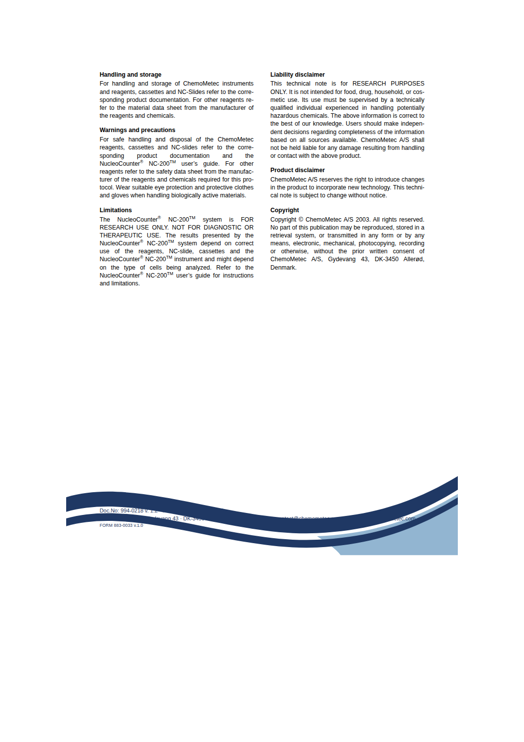Handling and storage
For handling and storage of ChemoMetec instruments and reagents, cassettes and NC-Slides refer to the corresponding product documentation. For other reagents refer to the material data sheet from the manufacturer of the reagents and chemicals.
Warnings and precautions
For safe handling and disposal of the ChemoMetec reagents, cassettes and NC-slides refer to the corresponding product documentation and the NucleoCounter® NC-200TM user’s guide. For other reagents refer to the safety data sheet from the manufacturer of the reagents and chemicals required for this protocol. Wear suitable eye protection and protective clothes and gloves when handling biologically active materials.
Limitations
The NucleoCounter® NC-200TM system is FOR RESEARCH USE ONLY. NOT FOR DIAGNOSTIC OR THERAPEUTIC USE. The results presented by the NucleoCounter® NC-200TM system depend on correct use of the reagents, NC-slide, cassettes and the NucleoCounter® NC-200TM instrument and might depend on the type of cells being analyzed. Refer to the NucleoCounter® NC-200TM user’s guide for instructions and limitations.
Liability disclaimer
This technical note is for RESEARCH PURPOSES ONLY. It is not intended for food, drug, household, or cosmetic use. Its use must be supervised by a technically qualified individual experienced in handling potentially hazardous chemicals. The above information is correct to the best of our knowledge. Users should make independent decisions regarding completeness of the information based on all sources available. ChemoMetec A/S shall not be held liable for any damage resulting from handling or contact with the above product.
Product disclaimer
ChemoMetec A/S reserves the right to introduce changes in the product to incorporate new technology. This technical note is subject to change without notice.
Copyright
Copyright © ChemoMetec A/S 2003. All rights reserved. No part of this publication may be reproduced, stored in a retrieval system, or transmitted in any form or by any means, electronic, mechanical, photocopying, recording or otherwise, without the prior written consent of ChemoMetec A/S, Gydevang 43, DK-3450 Allerød, Denmark.
Doc.No: 994-0218 v. 1.2 · Issue date: 22-June-2016 ·
Chemometec A/S · Gydevang 43 · DK-3450 Allerod · Denmark · Support: contact@chemometec.com · Web: www.chemometec.com ·
FORM 883-0033 v.1.0